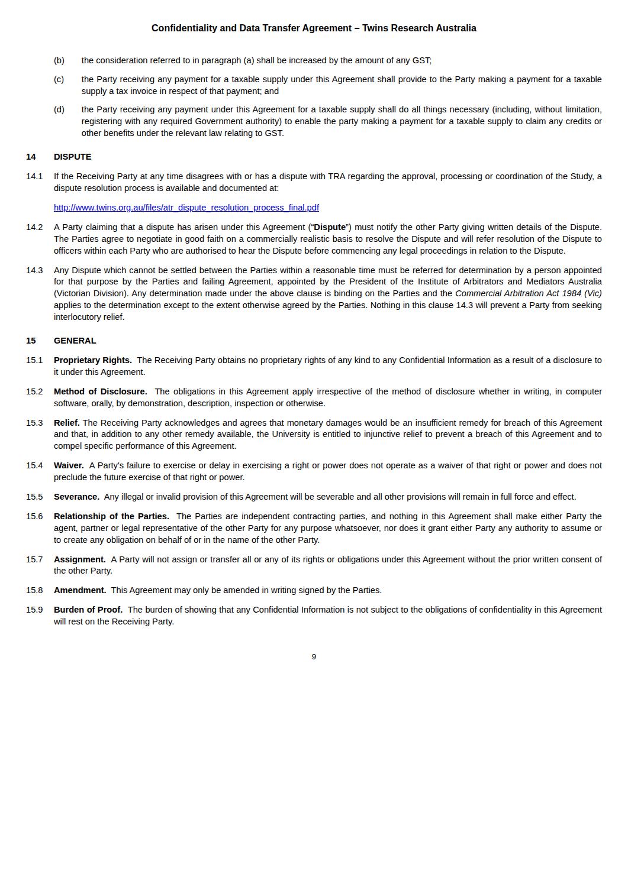Confidentiality and Data Transfer Agreement – Twins Research Australia
(b)
the consideration referred to in paragraph (a) shall be increased by the amount of any GST;
(c)
the Party receiving any payment for a taxable supply under this Agreement shall provide to the Party making a payment for a taxable supply a tax invoice in respect of that payment; and
(d)
the Party receiving any payment under this Agreement for a taxable supply shall do all things necessary (including, without limitation, registering with any required Government authority) to enable the party making a payment for a taxable supply to claim any credits or other benefits under the relevant law relating to GST.
14
DISPUTE
14.1
If the Receiving Party at any time disagrees with or has a dispute with TRA regarding the approval, processing or coordination of the Study, a dispute resolution process is available and documented at:
http://www.twins.org.au/files/atr_dispute_resolution_process_final.pdf
14.2
A Party claiming that a dispute has arisen under this Agreement (“Dispute”) must notify the other Party giving written details of the Dispute. The Parties agree to negotiate in good faith on a commercially realistic basis to resolve the Dispute and will refer resolution of the Dispute to officers within each Party who are authorised to hear the Dispute before commencing any legal proceedings in relation to the Dispute.
14.3
Any Dispute which cannot be settled between the Parties within a reasonable time must be referred for determination by a person appointed for that purpose by the Parties and failing Agreement, appointed by the President of the Institute of Arbitrators and Mediators Australia (Victorian Division). Any determination made under the above clause is binding on the Parties and the Commercial Arbitration Act 1984 (Vic) applies to the determination except to the extent otherwise agreed by the Parties. Nothing in this clause 14.3 will prevent a Party from seeking interlocutory relief.
15
GENERAL
15.1
Proprietary Rights. The Receiving Party obtains no proprietary rights of any kind to any Confidential Information as a result of a disclosure to it under this Agreement.
15.2
Method of Disclosure. The obligations in this Agreement apply irrespective of the method of disclosure whether in writing, in computer software, orally, by demonstration, description, inspection or otherwise.
15.3
Relief. The Receiving Party acknowledges and agrees that monetary damages would be an insufficient remedy for breach of this Agreement and that, in addition to any other remedy available, the University is entitled to injunctive relief to prevent a breach of this Agreement and to compel specific performance of this Agreement.
15.4
Waiver. A Party's failure to exercise or delay in exercising a right or power does not operate as a waiver of that right or power and does not preclude the future exercise of that right or power.
15.5
Severance. Any illegal or invalid provision of this Agreement will be severable and all other provisions will remain in full force and effect.
15.6
Relationship of the Parties. The Parties are independent contracting parties, and nothing in this Agreement shall make either Party the agent, partner or legal representative of the other Party for any purpose whatsoever, nor does it grant either Party any authority to assume or to create any obligation on behalf of or in the name of the other Party.
15.7
Assignment. A Party will not assign or transfer all or any of its rights or obligations under this Agreement without the prior written consent of the other Party.
15.8
Amendment. This Agreement may only be amended in writing signed by the Parties.
15.9
Burden of Proof. The burden of showing that any Confidential Information is not subject to the obligations of confidentiality in this Agreement will rest on the Receiving Party.
9